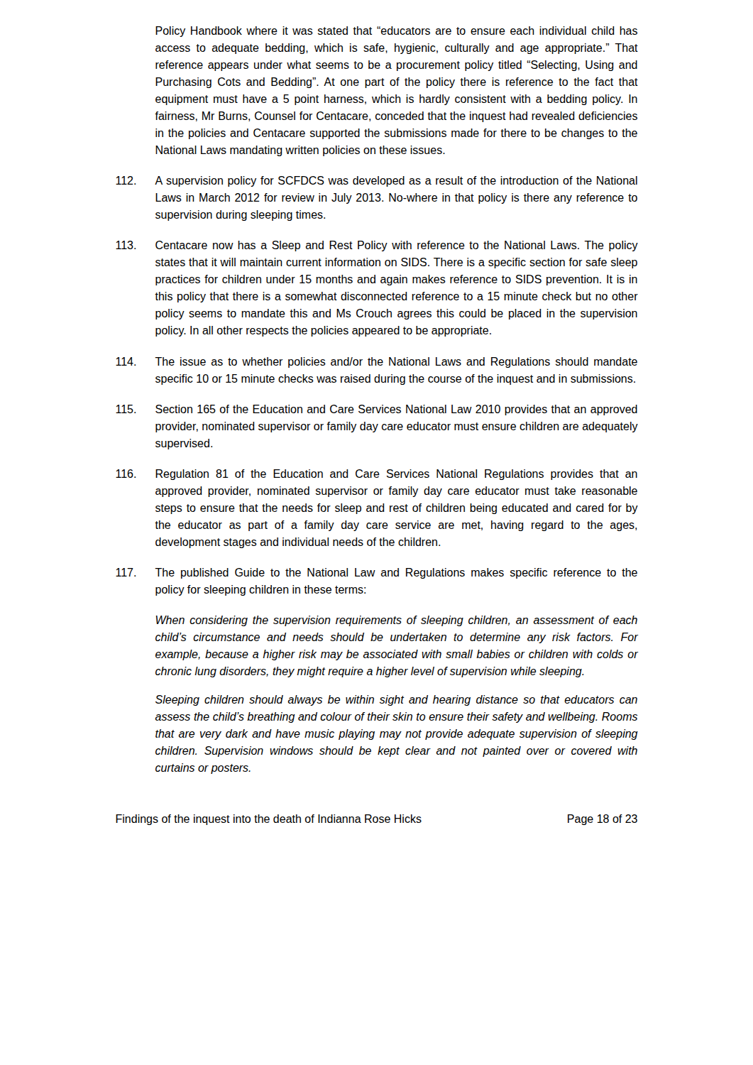Policy Handbook where it was stated that “educators are to ensure each individual child has access to adequate bedding, which is safe, hygienic, culturally and age appropriate.” That reference appears under what seems to be a procurement policy titled “Selecting, Using and Purchasing Cots and Bedding”. At one part of the policy there is reference to the fact that equipment must have a 5 point harness, which is hardly consistent with a bedding policy. In fairness, Mr Burns, Counsel for Centacare, conceded that the inquest had revealed deficiencies in the policies and Centacare supported the submissions made for there to be changes to the National Laws mandating written policies on these issues.
112. A supervision policy for SCFDCS was developed as a result of the introduction of the National Laws in March 2012 for review in July 2013. No-where in that policy is there any reference to supervision during sleeping times.
113. Centacare now has a Sleep and Rest Policy with reference to the National Laws. The policy states that it will maintain current information on SIDS. There is a specific section for safe sleep practices for children under 15 months and again makes reference to SIDS prevention. It is in this policy that there is a somewhat disconnected reference to a 15 minute check but no other policy seems to mandate this and Ms Crouch agrees this could be placed in the supervision policy. In all other respects the policies appeared to be appropriate.
114. The issue as to whether policies and/or the National Laws and Regulations should mandate specific 10 or 15 minute checks was raised during the course of the inquest and in submissions.
115. Section 165 of the Education and Care Services National Law 2010 provides that an approved provider, nominated supervisor or family day care educator must ensure children are adequately supervised.
116. Regulation 81 of the Education and Care Services National Regulations provides that an approved provider, nominated supervisor or family day care educator must take reasonable steps to ensure that the needs for sleep and rest of children being educated and cared for by the educator as part of a family day care service are met, having regard to the ages, development stages and individual needs of the children.
117. The published Guide to the National Law and Regulations makes specific reference to the policy for sleeping children in these terms:
When considering the supervision requirements of sleeping children, an assessment of each child’s circumstance and needs should be undertaken to determine any risk factors. For example, because a higher risk may be associated with small babies or children with colds or chronic lung disorders, they might require a higher level of supervision while sleeping.
Sleeping children should always be within sight and hearing distance so that educators can assess the child’s breathing and colour of their skin to ensure their safety and wellbeing. Rooms that are very dark and have music playing may not provide adequate supervision of sleeping children. Supervision windows should be kept clear and not painted over or covered with curtains or posters.
Findings of the inquest into the death of Indianna Rose Hicks Page 18 of 23